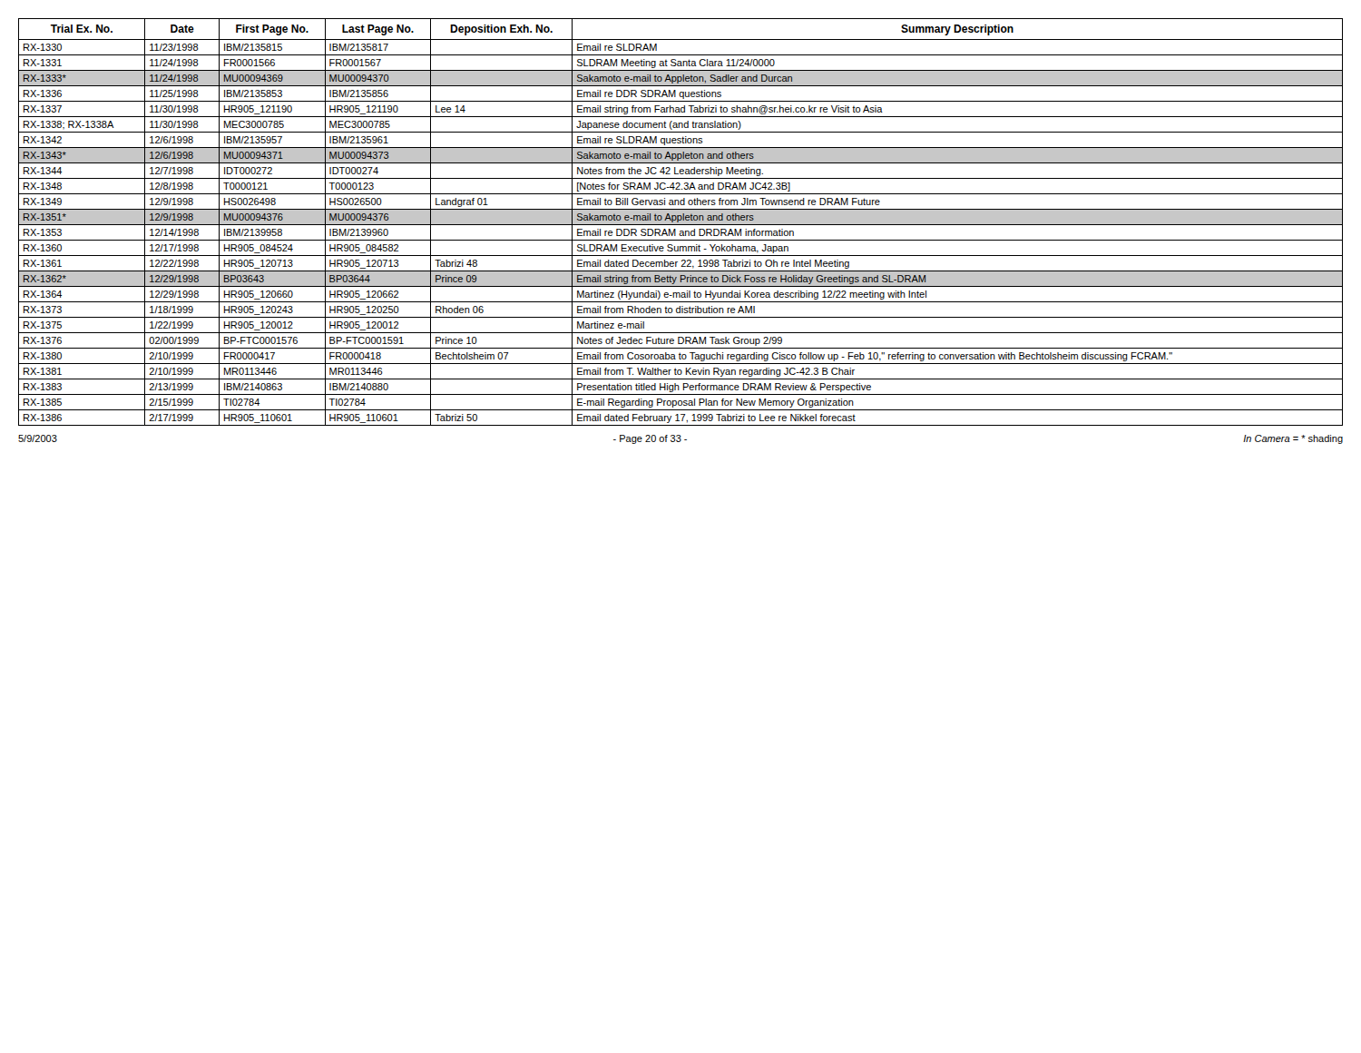| Trial Ex. No. | Date | First Page No. | Last Page No. | Deposition Exh. No. | Summary Description |
| --- | --- | --- | --- | --- | --- |
| RX-1330 | 11/23/1998 | IBM/2135815 | IBM/2135817 | | Email re SLDRAM |
| RX-1331 | 11/24/1998 | FR0001566 | FR0001567 | | SLDRAM Meeting at Santa Clara 11/24/0000 |
| RX-1333* | 11/24/1998 | MU00094369 | MU00094370 | | Sakamoto e-mail to Appleton, Sadler and Durcan |
| RX-1336 | 11/25/1998 | IBM/2135853 | IBM/2135856 | | Email re DDR SDRAM questions |
| RX-1337 | 11/30/1998 | HR905_121190 | HR905_121190 | Lee 14 | Email string from Farhad Tabrizi to shahn@sr.hei.co.kr re Visit to Asia |
| RX-1338; RX-1338A | 11/30/1998 | MEC3000785 | MEC3000785 | | Japanese document (and translation) |
| RX-1342 | 12/6/1998 | IBM/2135957 | IBM/2135961 | | Email re SLDRAM questions |
| RX-1343* | 12/6/1998 | MU00094371 | MU00094373 | | Sakamoto e-mail to Appleton and others |
| RX-1344 | 12/7/1998 | IDT000272 | IDT000274 | | Notes from the JC 42 Leadership Meeting. |
| RX-1348 | 12/8/1998 | T0000121 | T0000123 | | [Notes for SRAM JC-42.3A and DRAM JC42.3B] |
| RX-1349 | 12/9/1998 | HS0026498 | HS0026500 | Landgraf 01 | Email to Bill Gervasi and others from JIm Townsend re DRAM Future |
| RX-1351* | 12/9/1998 | MU00094376 | MU00094376 | | Sakamoto e-mail to Appleton and others |
| RX-1353 | 12/14/1998 | IBM/2139958 | IBM/2139960 | | Email re DDR SDRAM and DRDRAM information |
| RX-1360 | 12/17/1998 | HR905_084524 | HR905_084582 | | SLDRAM Executive Summit - Yokohama, Japan |
| RX-1361 | 12/22/1998 | HR905_120713 | HR905_120713 | Tabrizi 48 | Email dated December 22, 1998 Tabrizi to Oh re Intel Meeting |
| RX-1362* | 12/29/1998 | BP03643 | BP03644 | Prince 09 | Email string from Betty Prince to Dick Foss re Holiday Greetings and SL-DRAM |
| RX-1364 | 12/29/1998 | HR905_120660 | HR905_120662 | | Martinez (Hyundai) e-mail to Hyundai Korea describing 12/22 meeting with Intel |
| RX-1373 | 1/18/1999 | HR905_120243 | HR905_120250 | Rhoden 06 | Email from Rhoden to distribution re AMI |
| RX-1375 | 1/22/1999 | HR905_120012 | HR905_120012 | | Martinez e-mail |
| RX-1376 | 02/00/1999 | BP-FTC0001576 | BP-FTC0001591 | Prince 10 | Notes of Jedec Future DRAM Task Group 2/99 |
| RX-1380 | 2/10/1999 | FR0000417 | FR0000418 | Bechtolsheim 07 | Email from Cosoroaba to Taguchi regarding Cisco follow up - Feb 10," referring to conversation with Bechtolsheim discussing FCRAM." |
| RX-1381 | 2/10/1999 | MR0113446 | MR0113446 | | Email from T. Walther to Kevin Ryan regarding JC-42.3 B Chair |
| RX-1383 | 2/13/1999 | IBM/2140863 | IBM/2140880 | | Presentation titled High Performance DRAM Review & Perspective |
| RX-1385 | 2/15/1999 | TI02784 | TI02784 | | E-mail Regarding Proposal Plan for New Memory Organization |
| RX-1386 | 2/17/1999 | HR905_110601 | HR905_110601 | Tabrizi 50 | Email dated February 17, 1999 Tabrizi to Lee re Nikkel forecast |
5/9/2003
- Page 20 of 33 -
In Camera = * shading